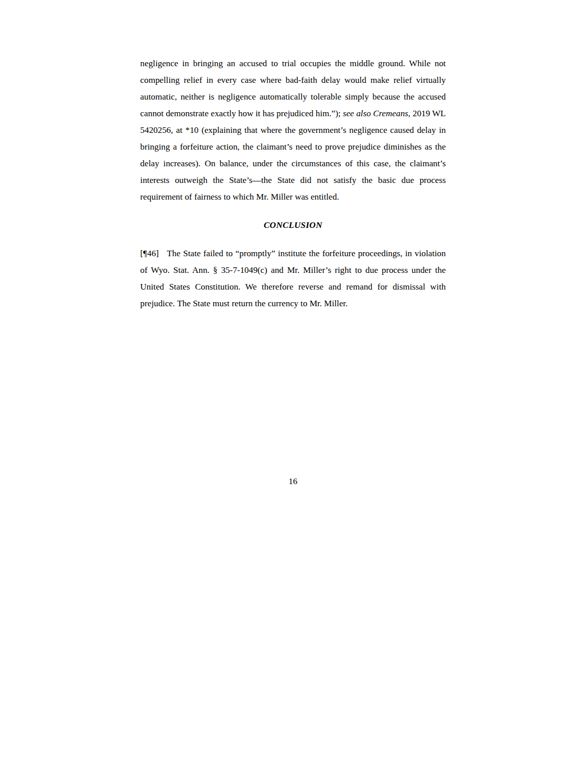negligence in bringing an accused to trial occupies the middle ground. While not compelling relief in every case where bad-faith delay would make relief virtually automatic, neither is negligence automatically tolerable simply because the accused cannot demonstrate exactly how it has prejudiced him.”); see also Cremeans, 2019 WL 5420256, at *10 (explaining that where the government’s negligence caused delay in bringing a forfeiture action, the claimant’s need to prove prejudice diminishes as the delay increases). On balance, under the circumstances of this case, the claimant’s interests outweigh the State’s—the State did not satisfy the basic due process requirement of fairness to which Mr. Miller was entitled.
CONCLUSION
[¶46] The State failed to “promptly” institute the forfeiture proceedings, in violation of Wyo. Stat. Ann. § 35-7-1049(c) and Mr. Miller’s right to due process under the United States Constitution. We therefore reverse and remand for dismissal with prejudice. The State must return the currency to Mr. Miller.
16